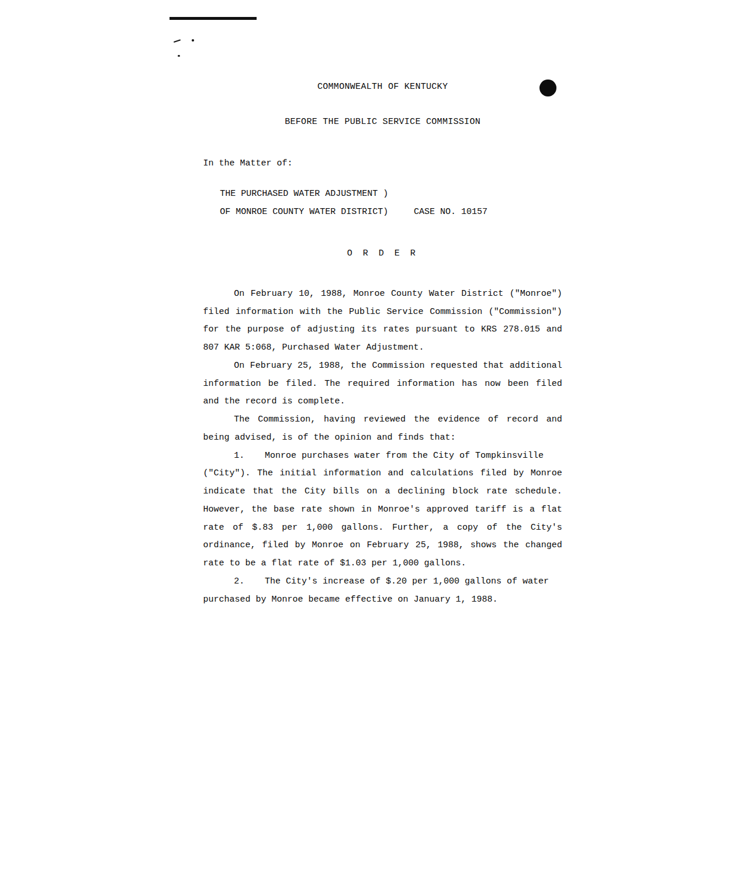COMMONWEALTH OF KENTUCKY
BEFORE THE PUBLIC SERVICE COMMISSION
In the Matter of:
| THE PURCHASED WATER ADJUSTMENT | ) | |
| OF MONROE COUNTY WATER DISTRICT | ) | CASE NO. 10157 |
O R D E R
On February 10, 1988, Monroe County Water District ("Monroe") filed information with the Public Service Commission ("Commission") for the purpose of adjusting its rates pursuant to KRS 278.015 and 807 KAR 5:068, Purchased Water Adjustment.
On February 25, 1988, the Commission requested that additional information be filed. The required information has now been filed and the record is complete.
The Commission, having reviewed the evidence of record and being advised, is of the opinion and finds that:
1. Monroe purchases water from the City of Tompkinsville
("City"). The initial information and calculations filed by Monroe indicate that the City bills on a declining block rate schedule. However, the base rate shown in Monroe's approved tariff is a flat rate of $.83 per 1,000 gallons. Further, a copy of the City's ordinance, filed by Monroe on February 25, 1988, shows the changed rate to be a flat rate of $1.03 per 1,000 gallons.
2. The City's increase of $.20 per 1,000 gallons of water
purchased by Monroe became effective on January 1, 1988.